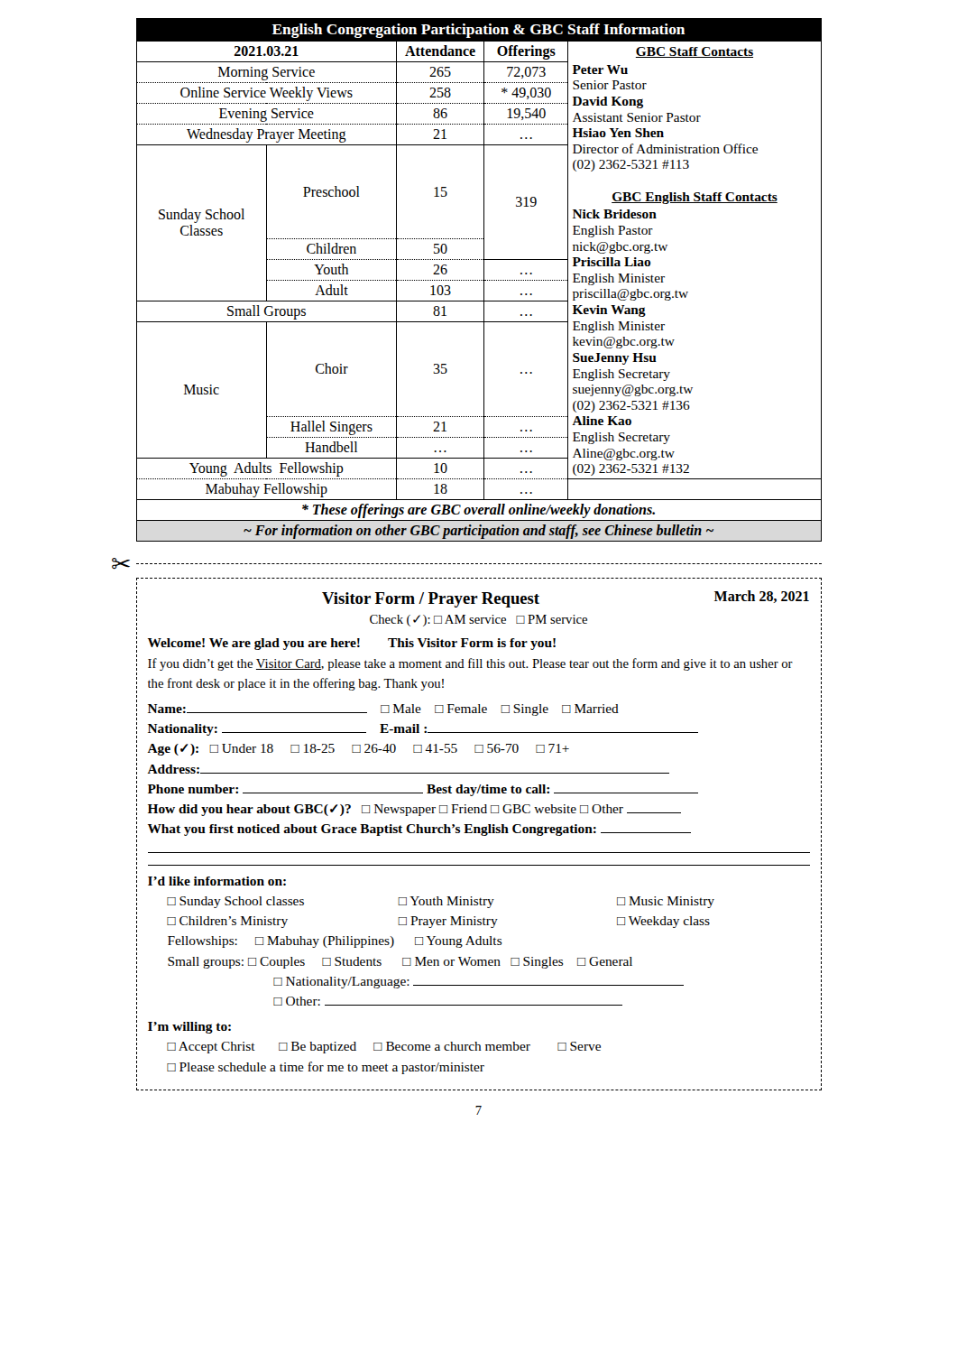| English Congregation Participation & GBC Staff Information |
| 2021.03.21 | Attendance | Offerings | GBC Staff Contacts Peter Wu Senior Pastor David Kong Assistant Senior Pastor Hsiao Yen Shen Director of Administration Office (02) 2362-5321 #113 GBC English Staff Contacts Nick Brideson English Pastor nick@gbc.org.tw Priscilla Liao English Minister priscilla@gbc.org.tw Kevin Wang English Minister kevin@gbc.org.tw SueJenny Hsu English Secretary suejenny@gbc.org.tw (02) 2362-5321 #136 Aline Kao English Secretary Aline@gbc.org.tw (02) 2362-5321 #132 |
| Morning Service | 265 | 72,073 |
| Online Service Weekly Views | 258 | * 49,030 |
| Evening Service | 86 | 19,540 |
| Wednesday Prayer Meeting | 21 | … |
| Sunday School Classes | Preschool | 15 | 319 |
| Children | 50 |
| Youth | 26 | … |
| Adult | 103 | … |
| Small Groups | 81 | … |
| Music | Choir | 35 | … |
| Hallel Singers | 21 | … |
| Handbell | … | … |
| Young Adults Fellowship | 10 | … |
| Mabuhay Fellowship | 18 | … | |
| * These offerings are GBC overall online/weekly donations. |
| ~ For information on other GBC participation and staff, see Chinese bulletin ~ |
✂
March 28, 2021 Visitor Form / Prayer Request
Check (✓): □ AM service □ PM service
Welcome! We are glad you are here! This Visitor Form is for you!
If you didn’t get the Visitor Card, please take a moment and fill this out. Please tear out the form and give it to an usher or the front desk or place it in the offering bag. Thank you!
Name: □ Male □ Female □ Single □ Married
Nationality: E-mail :
Age (✓): □ Under 18 □ 18-25 □ 26-40 □ 41-55 □ 56-70 □ 71+
Address:
Phone number: Best day/time to call:
How did you hear about GBC(✓)? □ Newspaper □ Friend □ GBC website □ Other
What you first noticed about Grace Baptist Church’s English Congregation:
I’d like information on:
| □ Sunday School classes | □ Youth Ministry | □ Music Ministry |
| □ Children’s Ministry | □ Prayer Ministry | □ Weekday class |
Fellowships: □ Mabuhay (Philippines) □ Young Adults
Small groups: □ Couples □ Students □ Men or Women □ Singles □ General
□ Nationality/Language:
□ Other:
I’m willing to:
□ Accept Christ □ Be baptized □ Become a church member □ Serve
□ Please schedule a time for me to meet a pastor/minister
7